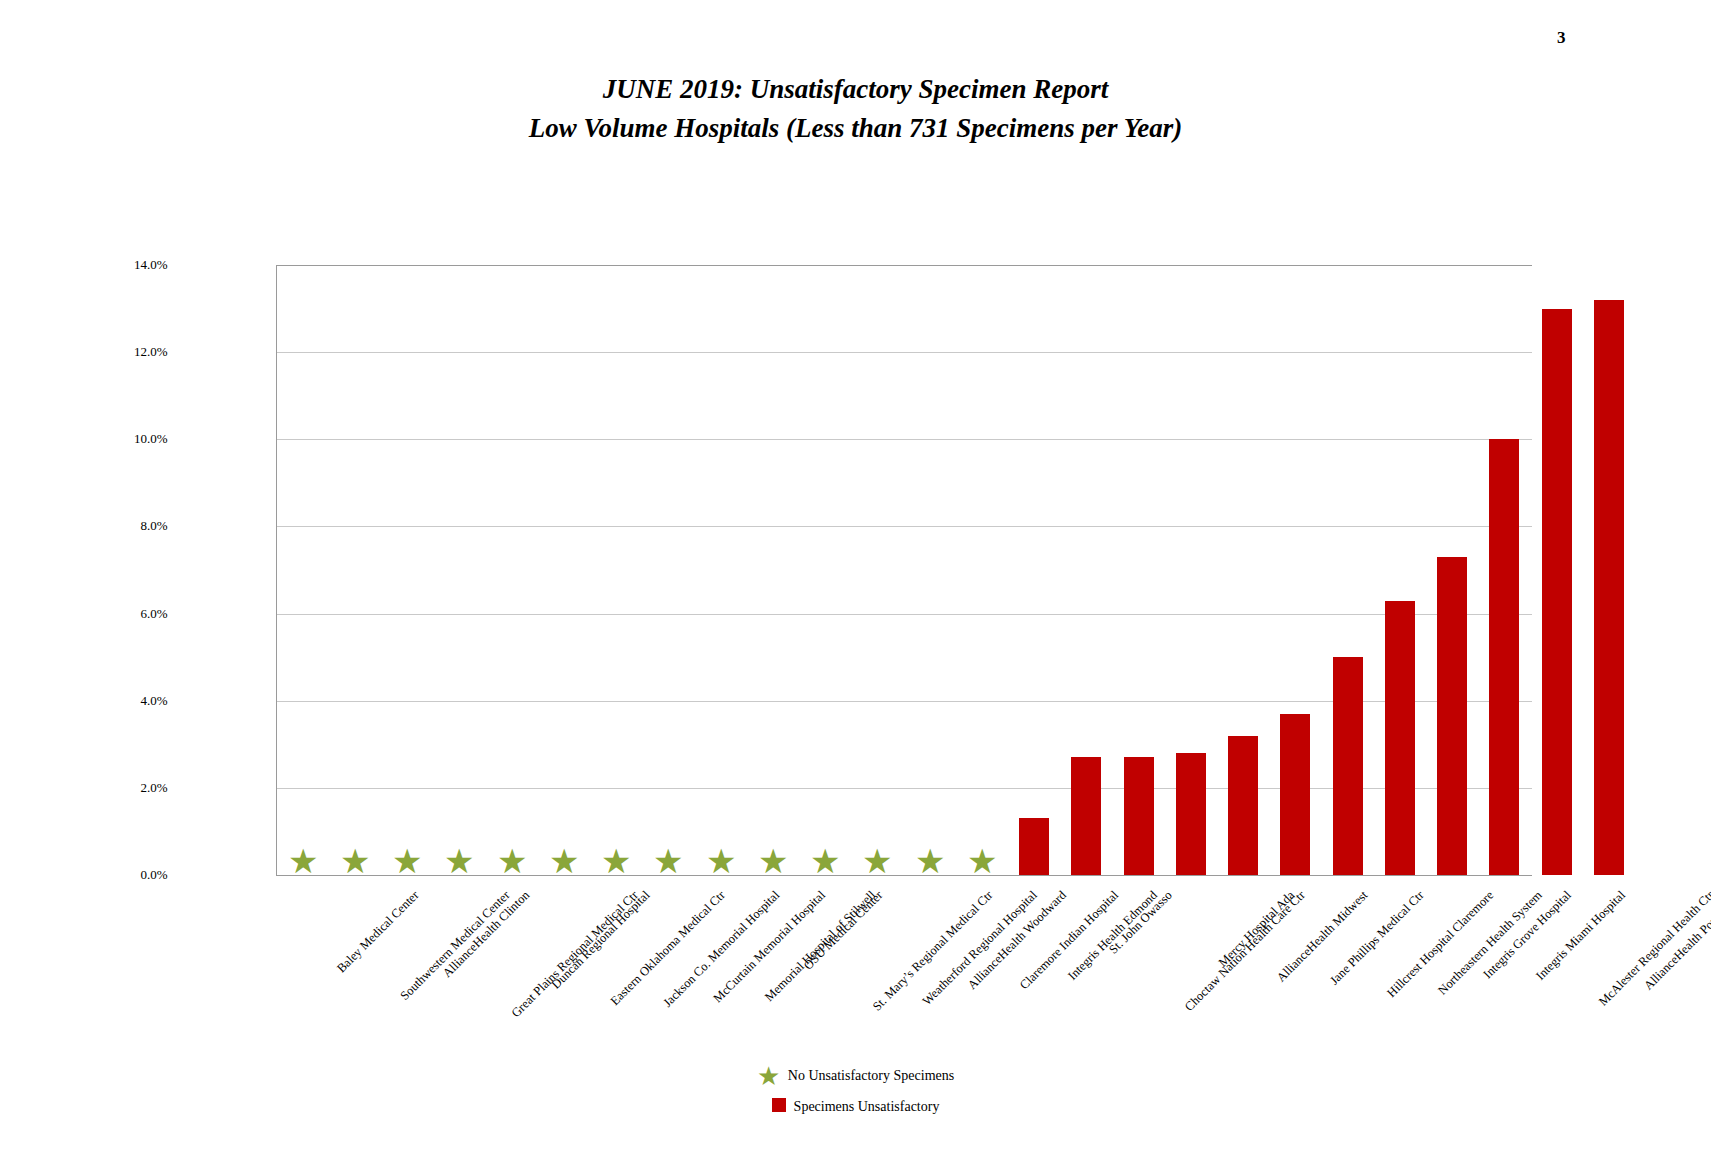3
JUNE 2019: Unsatisfactory Specimen Report
Low Volume Hospitals (Less than 731 Specimens per Year)
14.0%
12.0%
10.0%
8.0%
6.0%
4.0%
2.0%
0.0%
★
★
★
★
★
★
★
★
★
★
★
★
★
★
Baley Medical Center
Southwestern Medical Center
AllianceHealth Clinton
Great Plains Regional Medical Ctr
Duncan Regional Hospital
Eastern Oklahoma Medical Ctr
Jackson Co. Memorial Hospital
McCurtain Memorial Hospital
Memorial Hospital of Stilwell
OSU Medical Center
St. Mary’s Regional Medical Ctr
Weatherford Regional Hospital
AllianceHealth Woodward
Claremore Indian Hospital
Integris Health Edmond
St. John Owasso
Choctaw Nation Health Care Ctr
Mercy Hospital Ada
AllianceHealth Midwest
Jane Phillips Medical Ctr
Hillcrest Hospital Claremore
Northeastern Health System
Integris Grove Hospital
Integris Miami Hospital
McAlester Regional Health Ctr
AllianceHealth Ponca City
★No Unsatisfactory Specimens Specimens Unsatisfactory